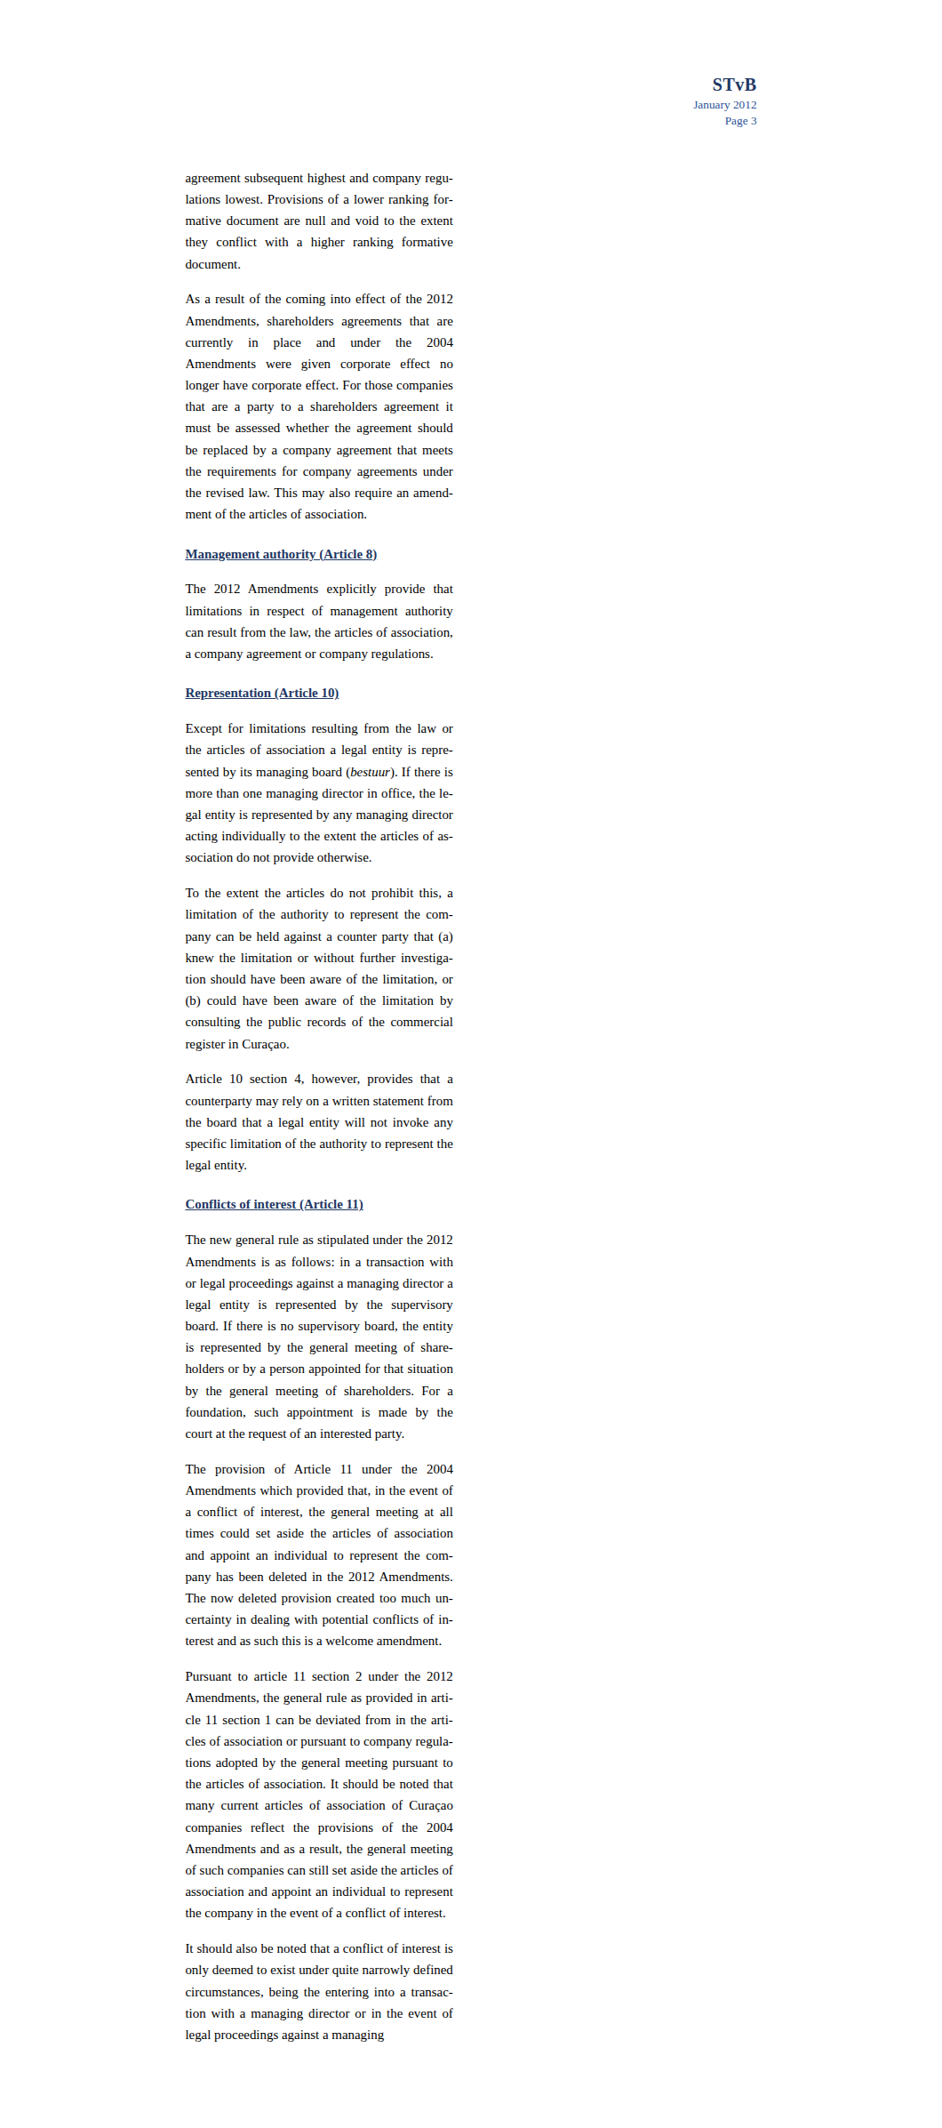STvB
January 2012
Page 3
agreement subsequent highest and company regulations lowest. Provisions of a lower ranking formative document are null and void to the extent they conflict with a higher ranking formative document.
As a result of the coming into effect of the 2012 Amendments, shareholders agreements that are currently in place and under the 2004 Amendments were given corporate effect no longer have corporate effect. For those companies that are a party to a shareholders agreement it must be assessed whether the agreement should be replaced by a company agreement that meets the requirements for company agreements under the revised law. This may also require an amendment of the articles of association.
Management authority (Article 8)
The 2012 Amendments explicitly provide that limitations in respect of management authority can result from the law, the articles of association, a company agreement or company regulations.
Representation (Article 10)
Except for limitations resulting from the law or the articles of association a legal entity is represented by its managing board (bestuur). If there is more than one managing director in office, the legal entity is represented by any managing director acting individually to the extent the articles of association do not provide otherwise.
To the extent the articles do not prohibit this, a limitation of the authority to represent the company can be held against a counter party that (a) knew the limitation or without further investigation should have been aware of the limitation, or (b) could have been aware of the limitation by consulting the public records of the commercial register in Curaçao.
Article 10 section 4, however, provides that a counterparty may rely on a written statement from the board that a legal entity will not invoke any specific limitation of the authority to represent the legal entity.
Conflicts of interest (Article 11)
The new general rule as stipulated under the 2012 Amendments is as follows: in a transaction with or legal proceedings against a managing director a legal entity is represented by the supervisory board. If there is no supervisory board, the entity is represented by the general meeting of shareholders or by a person appointed for that situation by the general meeting of shareholders. For a foundation, such appointment is made by the court at the request of an interested party.
The provision of Article 11 under the 2004 Amendments which provided that, in the event of a conflict of interest, the general meeting at all times could set aside the articles of association and appoint an individual to represent the company has been deleted in the 2012 Amendments. The now deleted provision created too much uncertainty in dealing with potential conflicts of interest and as such this is a welcome amendment.
Pursuant to article 11 section 2 under the 2012 Amendments, the general rule as provided in article 11 section 1 can be deviated from in the articles of association or pursuant to company regulations adopted by the general meeting pursuant to the articles of association. It should be noted that many current articles of association of Curaçao companies reflect the provisions of the 2004 Amendments and as a result, the general meeting of such companies can still set aside the articles of association and appoint an individual to represent the company in the event of a conflict of interest.
It should also be noted that a conflict of interest is only deemed to exist under quite narrowly defined circumstances, being the entering into a transaction with a managing director or in the event of legal proceedings against a managing